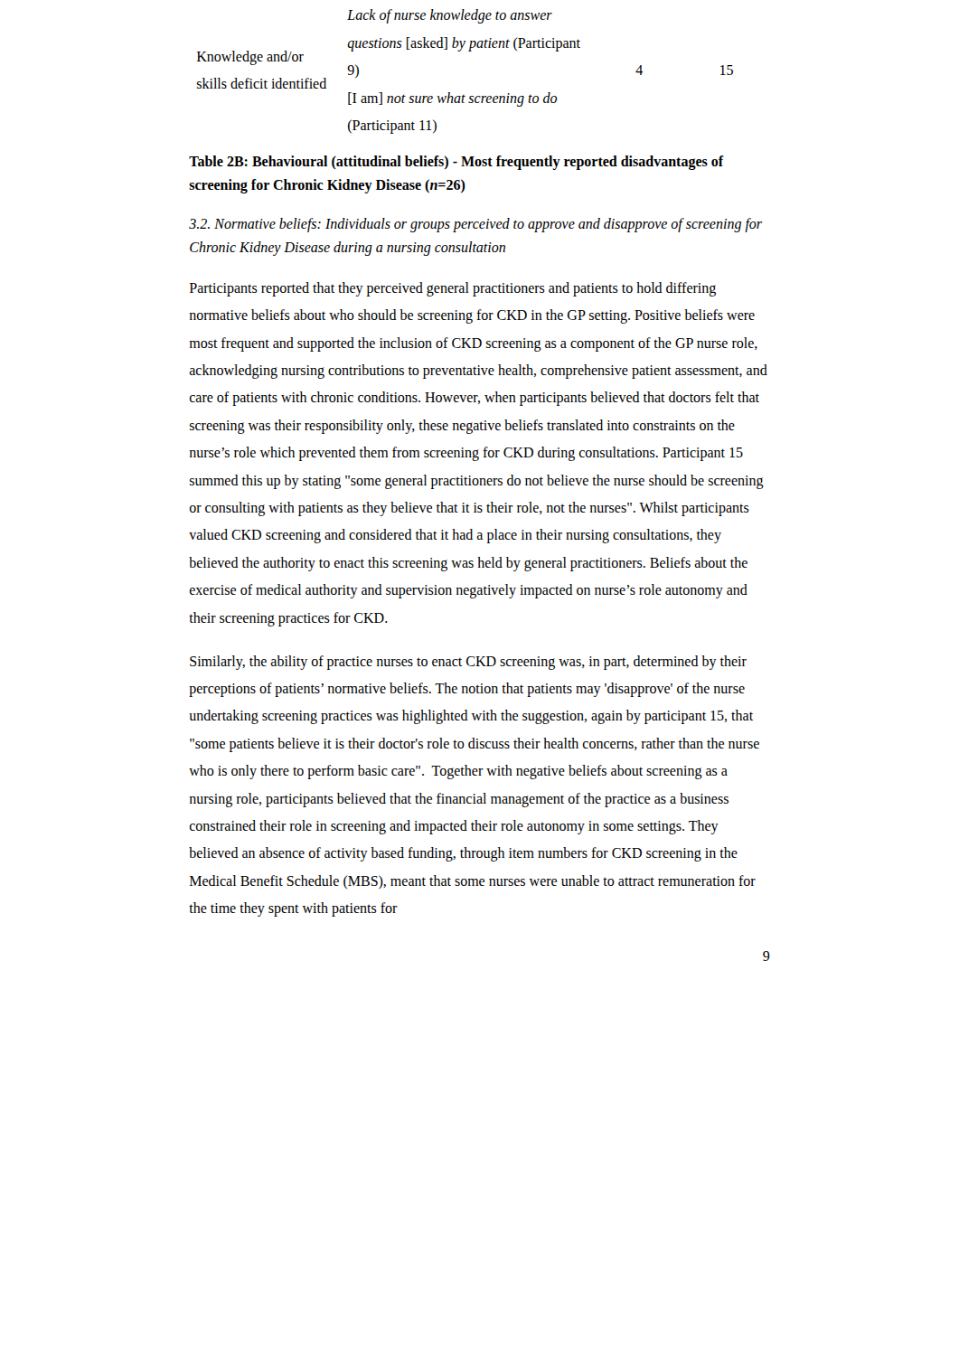| Knowledge and/or skills deficit identified | Lack of nurse knowledge to answer questions [asked] by patient (Participant 9) [I am] not sure what screening to do (Participant 11) | 4 | 15 |
Table 2B: Behavioural (attitudinal beliefs) - Most frequently reported disadvantages of screening for Chronic Kidney Disease (n=26)
3.2. Normative beliefs: Individuals or groups perceived to approve and disapprove of screening for Chronic Kidney Disease during a nursing consultation
Participants reported that they perceived general practitioners and patients to hold differing normative beliefs about who should be screening for CKD in the GP setting. Positive beliefs were most frequent and supported the inclusion of CKD screening as a component of the GP nurse role, acknowledging nursing contributions to preventative health, comprehensive patient assessment, and care of patients with chronic conditions. However, when participants believed that doctors felt that screening was their responsibility only, these negative beliefs translated into constraints on the nurse’s role which prevented them from screening for CKD during consultations. Participant 15 summed this up by stating "some general practitioners do not believe the nurse should be screening or consulting with patients as they believe that it is their role, not the nurses". Whilst participants valued CKD screening and considered that it had a place in their nursing consultations, they believed the authority to enact this screening was held by general practitioners. Beliefs about the exercise of medical authority and supervision negatively impacted on nurse’s role autonomy and their screening practices for CKD.
Similarly, the ability of practice nurses to enact CKD screening was, in part, determined by their perceptions of patients’ normative beliefs. The notion that patients may 'disapprove' of the nurse undertaking screening practices was highlighted with the suggestion, again by participant 15, that "some patients believe it is their doctor's role to discuss their health concerns, rather than the nurse who is only there to perform basic care". Together with negative beliefs about screening as a nursing role, participants believed that the financial management of the practice as a business constrained their role in screening and impacted their role autonomy in some settings. They believed an absence of activity based funding, through item numbers for CKD screening in the Medical Benefit Schedule (MBS), meant that some nurses were unable to attract remuneration for the time they spent with patients for
9